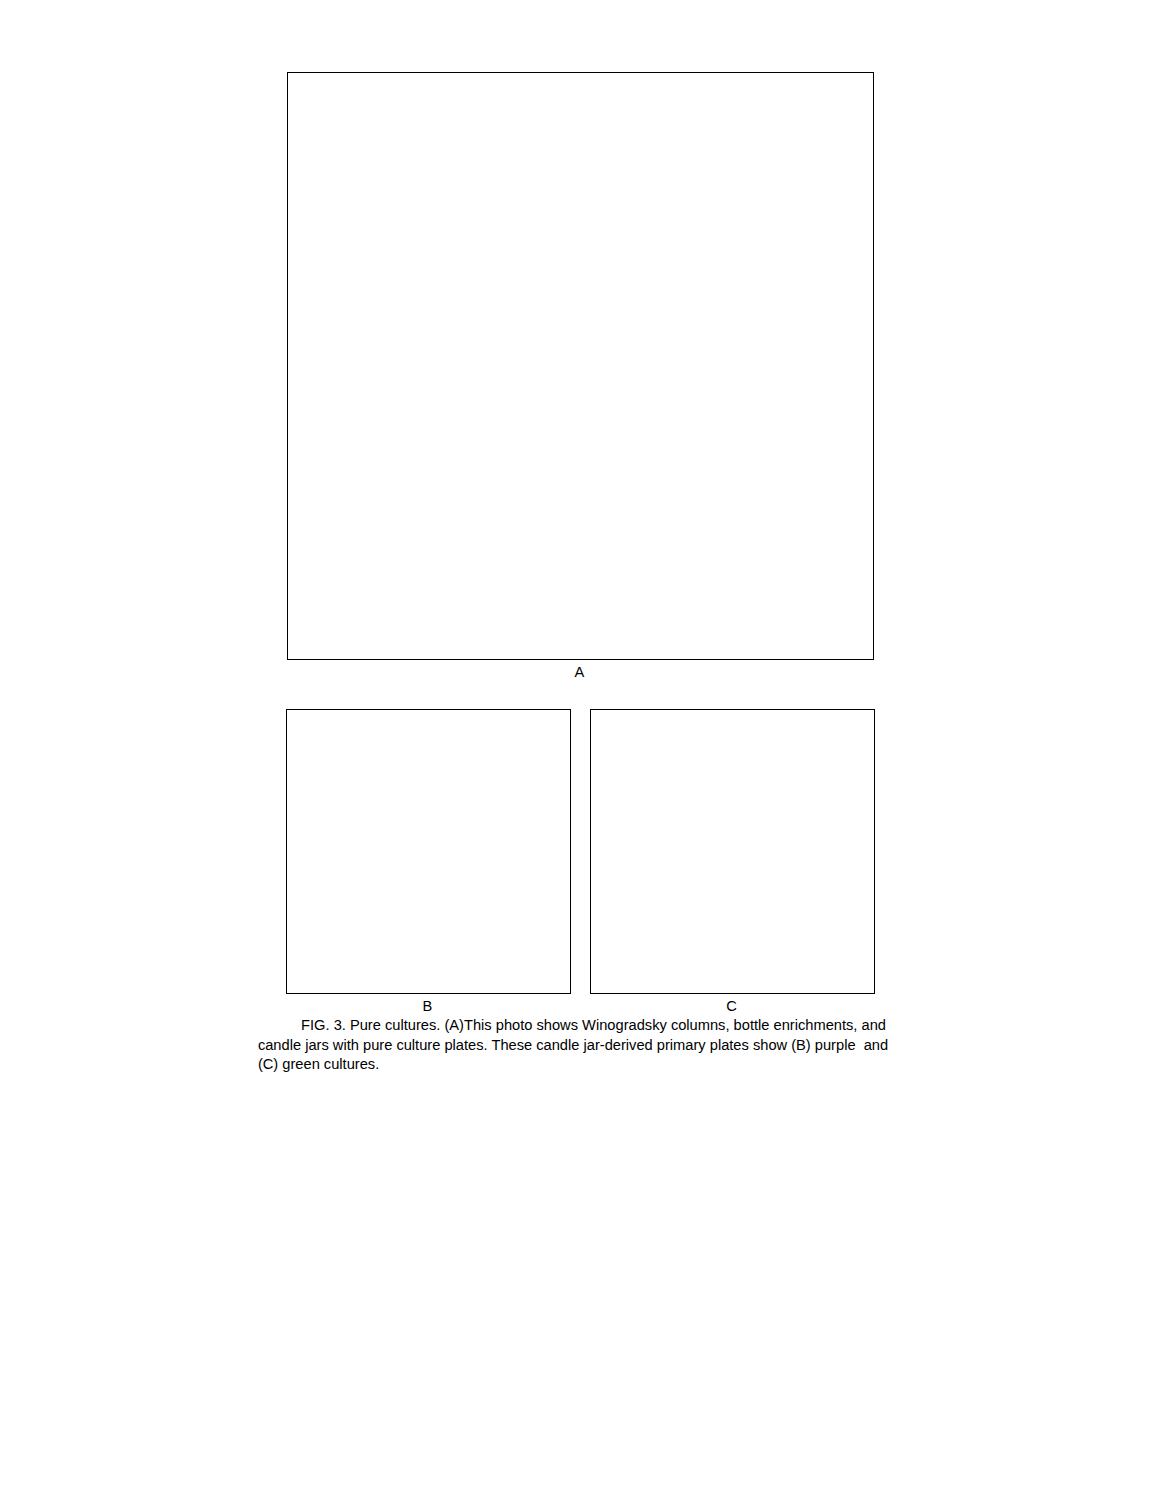A
B C
FIG. 3. Pure cultures. (A)This photo shows Winogradsky columns, bottle enrichments, and candle jars with pure culture plates. These candle jar-derived primary plates show (B) purple and (C) green cultures.